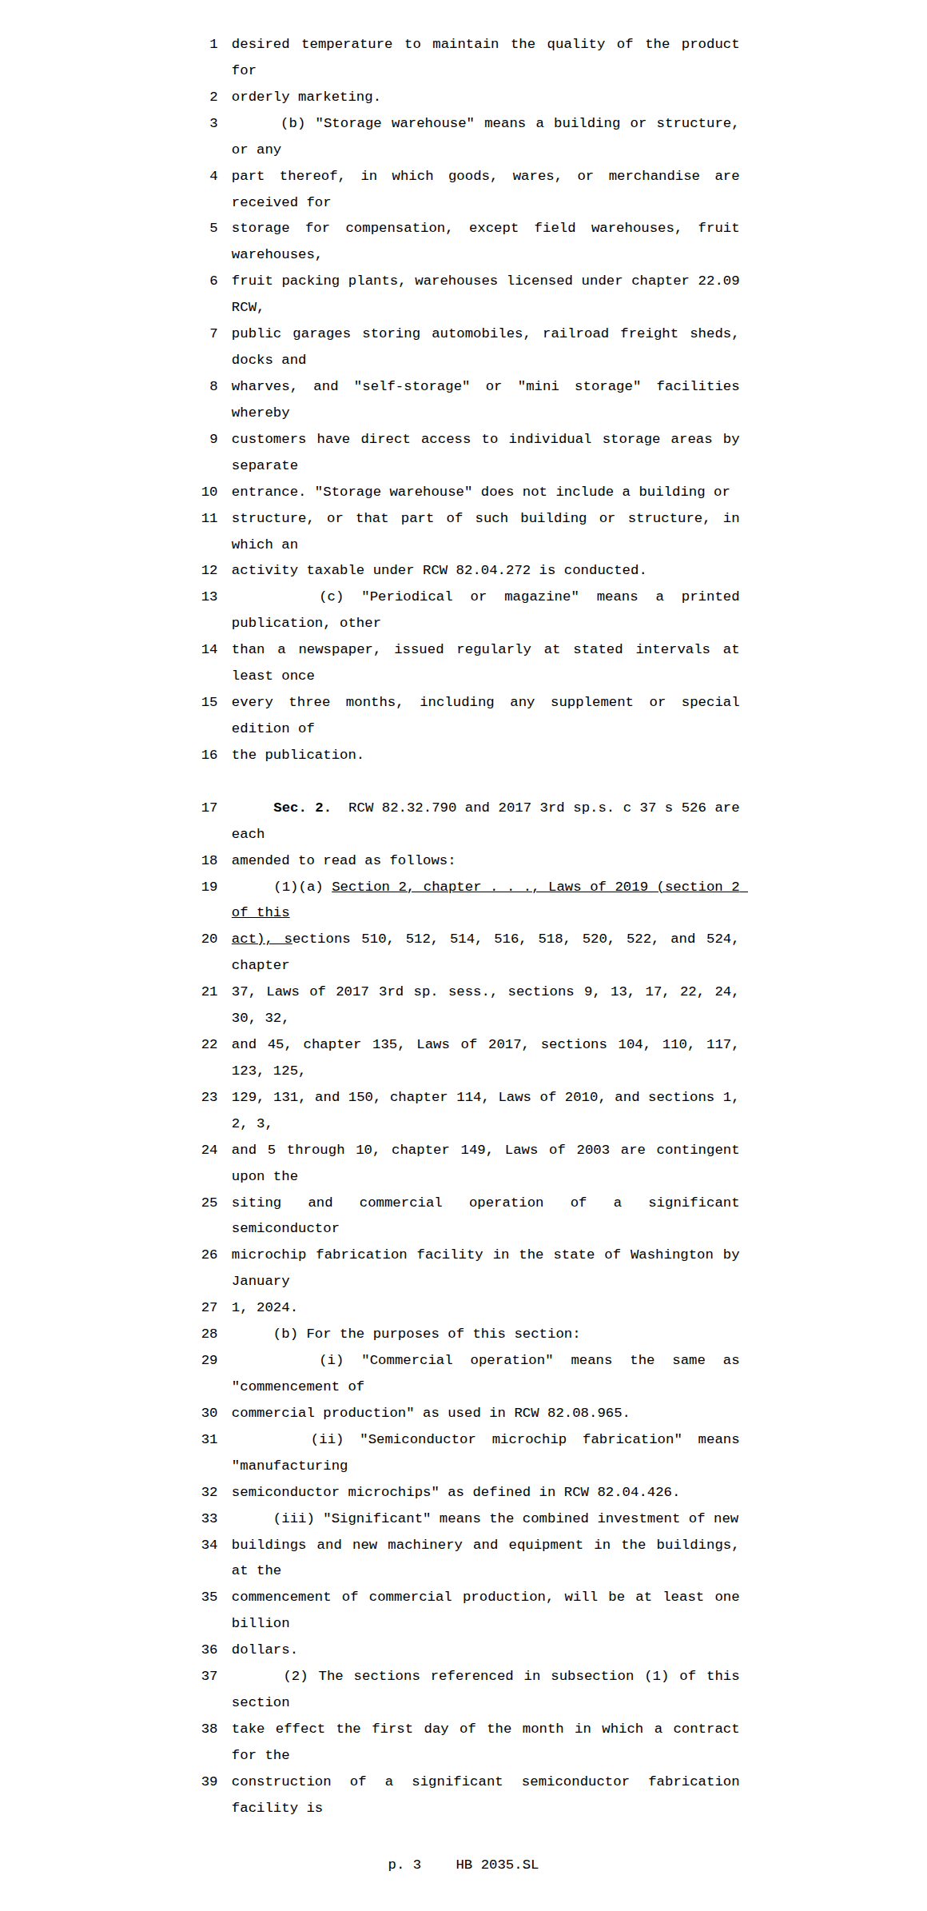desired temperature to maintain the quality of the product for
orderly marketing.
(b) "Storage warehouse" means a building or structure, or any
part thereof, in which goods, wares, or merchandise are received for
storage for compensation, except field warehouses, fruit warehouses,
fruit packing plants, warehouses licensed under chapter 22.09 RCW,
public garages storing automobiles, railroad freight sheds, docks and
wharves, and "self-storage" or "mini storage" facilities whereby
customers have direct access to individual storage areas by separate
entrance. "Storage warehouse" does not include a building or
structure, or that part of such building or structure, in which an
activity taxable under RCW 82.04.272 is conducted.
(c) "Periodical or magazine" means a printed publication, other
than a newspaper, issued regularly at stated intervals at least once
every three months, including any supplement or special edition of
the publication.
Sec. 2. RCW 82.32.790 and 2017 3rd sp.s. c 37 s 526 are each
amended to read as follows:
(1)(a) Section 2, chapter . . ., Laws of 2019 (section 2 of this
act), sections 510, 512, 514, 516, 518, 520, 522, and 524, chapter
37, Laws of 2017 3rd sp. sess., sections 9, 13, 17, 22, 24, 30, 32,
and 45, chapter 135, Laws of 2017, sections 104, 110, 117, 123, 125,
129, 131, and 150, chapter 114, Laws of 2010, and sections 1, 2, 3,
and 5 through 10, chapter 149, Laws of 2003 are contingent upon the
siting and commercial operation of a significant semiconductor
microchip fabrication facility in the state of Washington by January
1, 2024.
(b) For the purposes of this section:
(i) "Commercial operation" means the same as "commencement of
commercial production" as used in RCW 82.08.965.
(ii) "Semiconductor microchip fabrication" means "manufacturing
semiconductor microchips" as defined in RCW 82.04.426.
(iii) "Significant" means the combined investment of new
buildings and new machinery and equipment in the buildings, at the
commencement of commercial production, will be at least one billion
dollars.
(2) The sections referenced in subsection (1) of this section
take effect the first day of the month in which a contract for the
construction of a significant semiconductor fabrication facility is
p. 3 HB 2035.SL